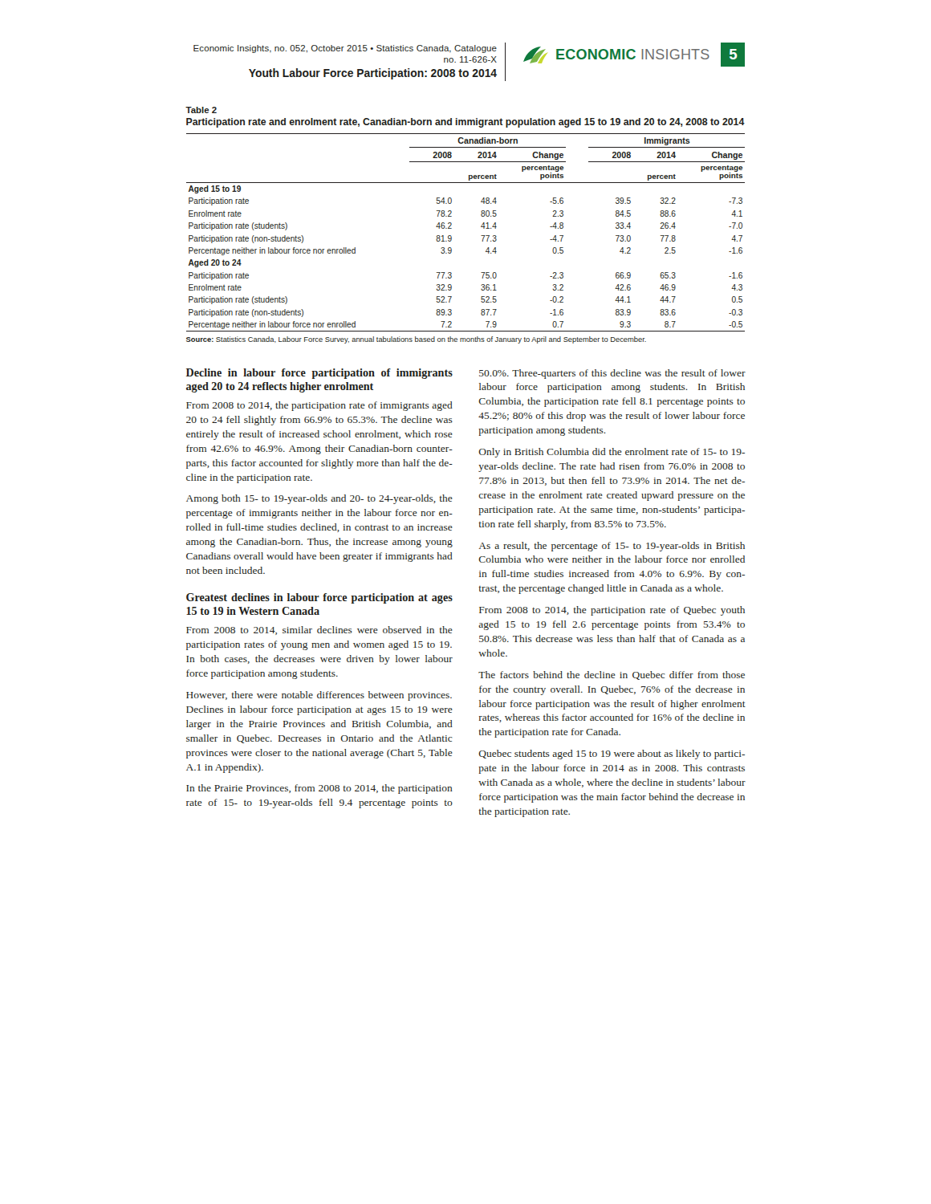Economic Insights, no. 052, October 2015 • Statistics Canada, Catalogue no. 11-626-X
Youth Labour Force Participation: 2008 to 2014
ECONOMIC INSIGHTS
5
Table 2
Participation rate and enrolment rate, Canadian-born and immigrant population aged 15 to 19 and 20 to 24, 2008 to 2014
| | Canadian-born | | Immigrants |
| --- | --- | --- | --- |
| | 2008 | 2014 | Change | | 2008 | 2014 | Change |
| | percent | percentage points | | percent | percentage points |
| Aged 15 to 19 | |
| Participation rate | 54.0 | 48.4 | -5.6 | | 39.5 | 32.2 | -7.3 |
| Enrolment rate | 78.2 | 80.5 | 2.3 | | 84.5 | 88.6 | 4.1 |
| Participation rate (students) | 46.2 | 41.4 | -4.8 | | 33.4 | 26.4 | -7.0 |
| Participation rate (non-students) | 81.9 | 77.3 | -4.7 | | 73.0 | 77.8 | 4.7 |
| Percentage neither in labour force nor enrolled | 3.9 | 4.4 | 0.5 | | 4.2 | 2.5 | -1.6 |
| Aged 20 to 24 | |
| Participation rate | 77.3 | 75.0 | -2.3 | | 66.9 | 65.3 | -1.6 |
| Enrolment rate | 32.9 | 36.1 | 3.2 | | 42.6 | 46.9 | 4.3 |
| Participation rate (students) | 52.7 | 52.5 | -0.2 | | 44.1 | 44.7 | 0.5 |
| Participation rate (non-students) | 89.3 | 87.7 | -1.6 | | 83.9 | 83.6 | -0.3 |
| Percentage neither in labour force nor enrolled | 7.2 | 7.9 | 0.7 | | 9.3 | 8.7 | -0.5 |
Source: Statistics Canada, Labour Force Survey, annual tabulations based on the months of January to April and September to December.
Decline in labour force participation of immigrants aged 20 to 24 reflects higher enrolment
From 2008 to 2014, the participation rate of immigrants aged 20 to 24 fell slightly from 66.9% to 65.3%. The decline was entirely the result of increased school enrolment, which rose from 42.6% to 46.9%. Among their Canadian-born counterparts, this factor accounted for slightly more than half the decline in the participation rate.
Among both 15- to 19-year-olds and 20- to 24-year-olds, the percentage of immigrants neither in the labour force nor enrolled in full-time studies declined, in contrast to an increase among the Canadian-born. Thus, the increase among young Canadians overall would have been greater if immigrants had not been included.
Greatest declines in labour force participation at ages 15 to 19 in Western Canada
From 2008 to 2014, similar declines were observed in the participation rates of young men and women aged 15 to 19. In both cases, the decreases were driven by lower labour force participation among students.
However, there were notable differences between provinces. Declines in labour force participation at ages 15 to 19 were larger in the Prairie Provinces and British Columbia, and smaller in Quebec. Decreases in Ontario and the Atlantic provinces were closer to the national average (Chart 5, Table A.1 in Appendix).
In the Prairie Provinces, from 2008 to 2014, the participation rate of 15- to 19-year-olds fell 9.4 percentage points to 50.0%. Three-quarters of this decline was the result of lower labour force participation among students. In British Columbia, the participation rate fell 8.1 percentage points to 45.2%; 80% of this drop was the result of lower labour force participation among students.
Only in British Columbia did the enrolment rate of 15- to 19-year-olds decline. The rate had risen from 76.0% in 2008 to 77.8% in 2013, but then fell to 73.9% in 2014. The net decrease in the enrolment rate created upward pressure on the participation rate. At the same time, non-students’ participation rate fell sharply, from 83.5% to 73.5%.
As a result, the percentage of 15- to 19-year-olds in British Columbia who were neither in the labour force nor enrolled in full-time studies increased from 4.0% to 6.9%. By contrast, the percentage changed little in Canada as a whole.
From 2008 to 2014, the participation rate of Quebec youth aged 15 to 19 fell 2.6 percentage points from 53.4% to 50.8%. This decrease was less than half that of Canada as a whole.
The factors behind the decline in Quebec differ from those for the country overall. In Quebec, 76% of the decrease in labour force participation was the result of higher enrolment rates, whereas this factor accounted for 16% of the decline in the participation rate for Canada.
Quebec students aged 15 to 19 were about as likely to participate in the labour force in 2014 as in 2008. This contrasts with Canada as a whole, where the decline in students’ labour force participation was the main factor behind the decrease in the participation rate.